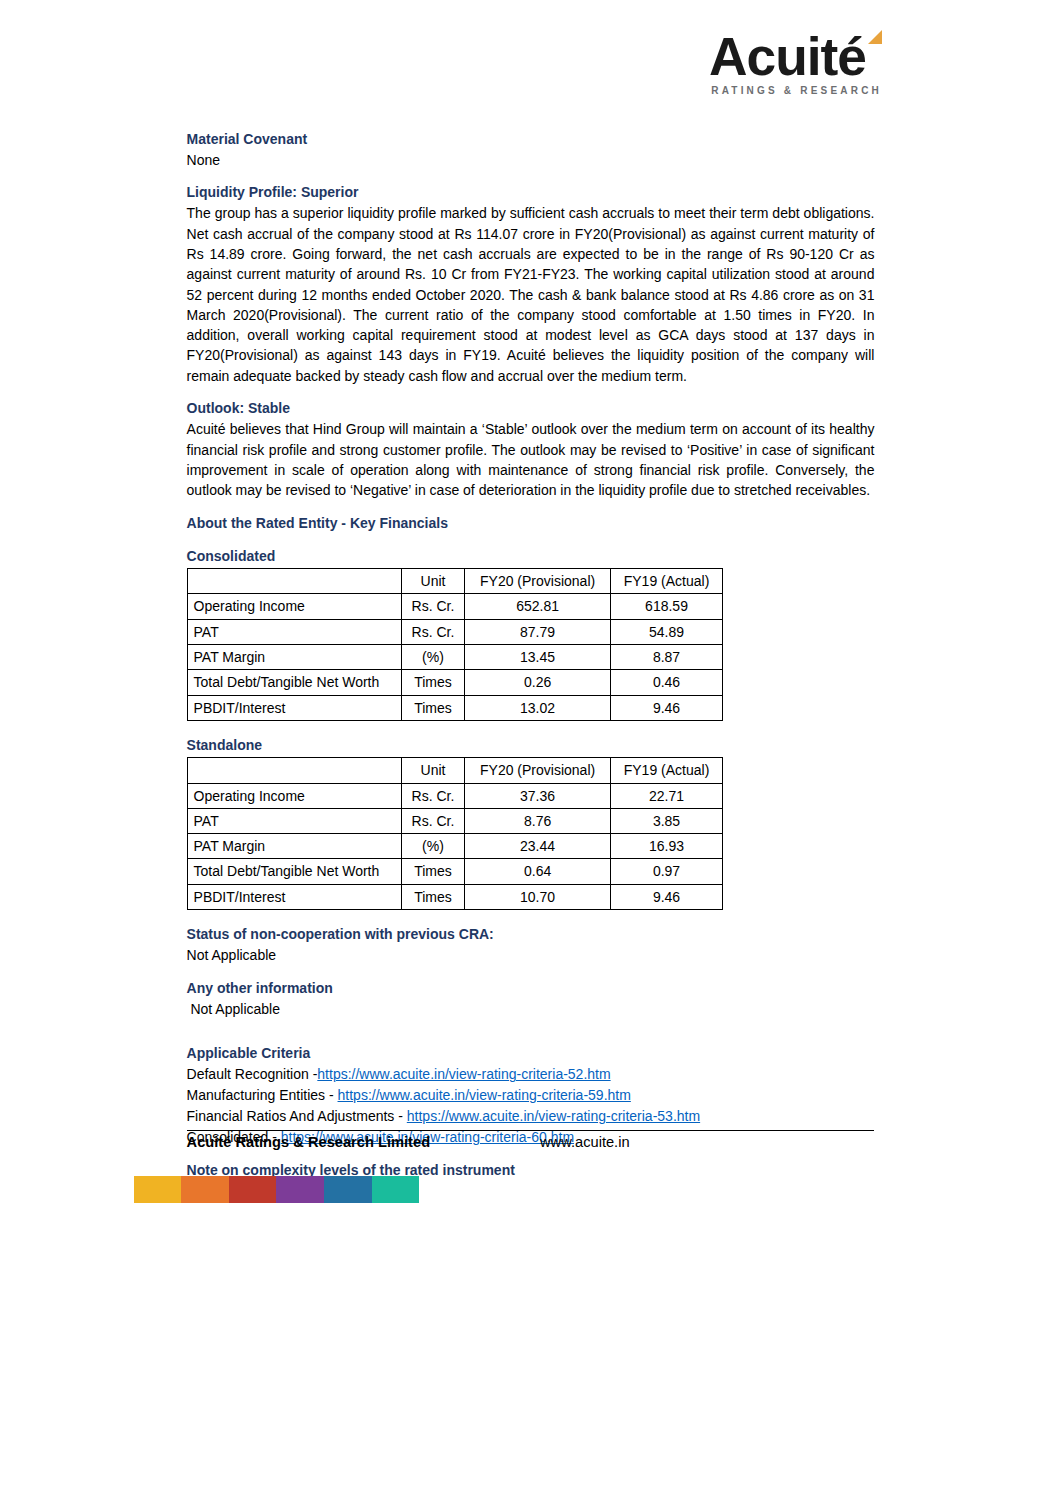Acuité
RATINGS & RESEARCH
Material Covenant
None
Liquidity Profile: Superior
The group has a superior liquidity profile marked by sufficient cash accruals to meet their term debt obligations. Net cash accrual of the company stood at Rs 114.07 crore in FY20(Provisional) as against current maturity of Rs 14.89 crore. Going forward, the net cash accruals are expected to be in the range of Rs 90-120 Cr as against current maturity of around Rs. 10 Cr from FY21-FY23. The working capital utilization stood at around 52 percent during 12 months ended October 2020. The cash & bank balance stood at Rs 4.86 crore as on 31 March 2020(Provisional). The current ratio of the company stood comfortable at 1.50 times in FY20. In addition, overall working capital requirement stood at modest level as GCA days stood at 137 days in FY20(Provisional) as against 143 days in FY19. Acuité believes the liquidity position of the company will remain adequate backed by steady cash flow and accrual over the medium term.
Outlook: Stable
Acuité believes that Hind Group will maintain a ‘Stable’ outlook over the medium term on account of its healthy financial risk profile and strong customer profile. The outlook may be revised to ‘Positive’ in case of significant improvement in scale of operation along with maintenance of strong financial risk profile. Conversely, the outlook may be revised to ‘Negative’ in case of deterioration in the liquidity profile due to stretched receivables.
About the Rated Entity - Key Financials
Consolidated
| | Unit | FY20 (Provisional) | FY19 (Actual) |
| --- | --- | --- | --- |
| Operating Income | Rs. Cr. | 652.81 | 618.59 |
| PAT | Rs. Cr. | 87.79 | 54.89 |
| PAT Margin | (%) | 13.45 | 8.87 |
| Total Debt/Tangible Net Worth | Times | 0.26 | 0.46 |
| PBDIT/Interest | Times | 13.02 | 9.46 |
Standalone
| | Unit | FY20 (Provisional) | FY19 (Actual) |
| --- | --- | --- | --- |
| Operating Income | Rs. Cr. | 37.36 | 22.71 |
| PAT | Rs. Cr. | 8.76 | 3.85 |
| PAT Margin | (%) | 23.44 | 16.93 |
| Total Debt/Tangible Net Worth | Times | 0.64 | 0.97 |
| PBDIT/Interest | Times | 10.70 | 9.46 |
Status of non-cooperation with previous CRA:
Not Applicable
Any other information
Not Applicable
Applicable Criteria
Default Recognition -https://www.acuite.in/view-rating-criteria-52.htm
Manufacturing Entities - https://www.acuite.in/view-rating-criteria-59.htm
Financial Ratios And Adjustments - https://www.acuite.in/view-rating-criteria-53.htm
Consolidated - https://www.acuite.in/view-rating-criteria-60.htm
Note on complexity levels of the rated instrument
https://www.acuite.in/view-rating-criteria-55.htm
Acuité Ratings & Research Limited www.acuite.in